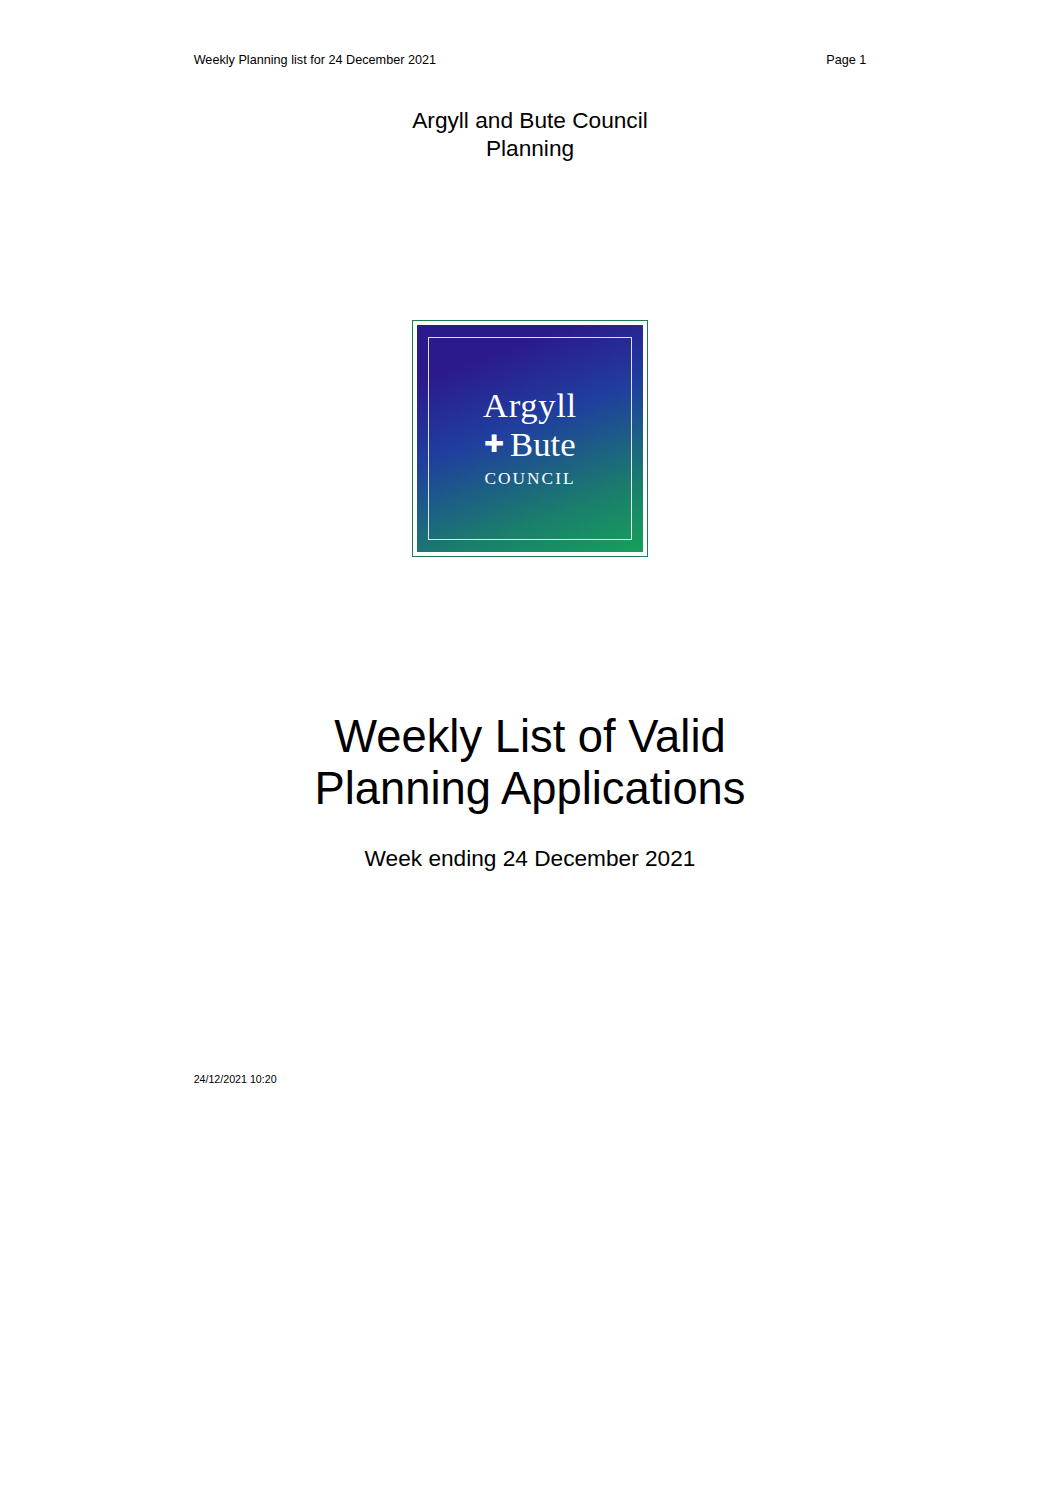Weekly Planning list for 24 December 2021
Page 1
Argyll and Bute Council
Planning
Argyll
✚Bute
COUNCIL
Weekly List of Valid
Planning Applications
Week ending 24 December 2021
24/12/2021 10:20